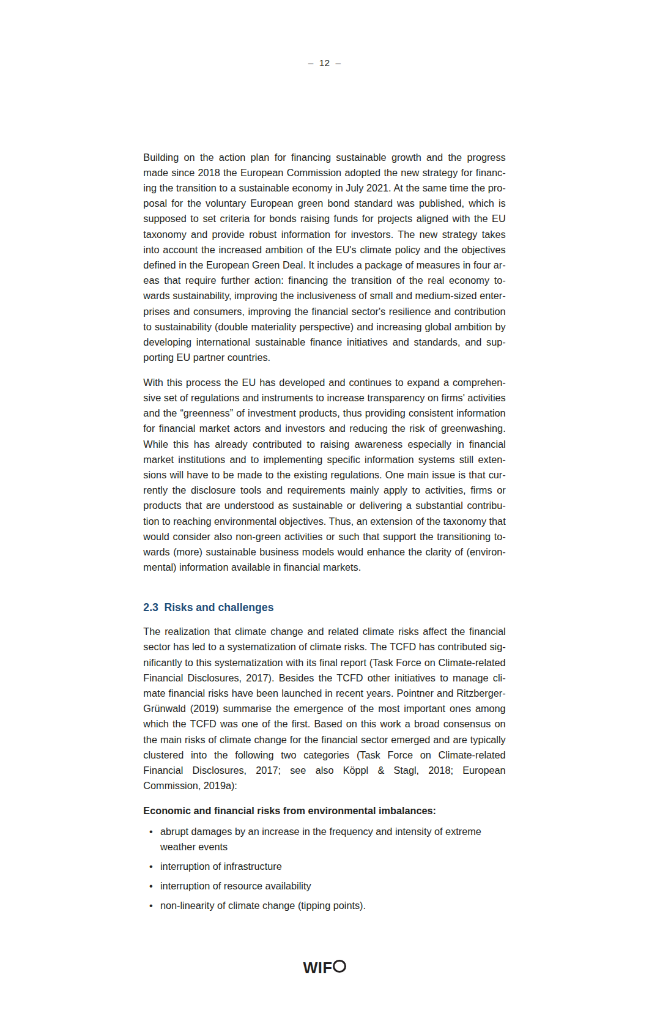– 12 –
Building on the action plan for financing sustainable growth and the progress made since 2018 the European Commission adopted the new strategy for financing the transition to a sustainable economy in July 2021. At the same time the proposal for the voluntary European green bond standard was published, which is supposed to set criteria for bonds raising funds for projects aligned with the EU taxonomy and provide robust information for investors. The new strategy takes into account the increased ambition of the EU's climate policy and the objectives defined in the European Green Deal. It includes a package of measures in four areas that require further action: financing the transition of the real economy towards sustainability, improving the inclusiveness of small and medium-sized enterprises and consumers, improving the financial sector's resilience and contribution to sustainability (double materiality perspective) and increasing global ambition by developing international sustainable finance initiatives and standards, and supporting EU partner countries.
With this process the EU has developed and continues to expand a comprehensive set of regulations and instruments to increase transparency on firms' activities and the “greenness” of investment products, thus providing consistent information for financial market actors and investors and reducing the risk of greenwashing. While this has already contributed to raising awareness especially in financial market institutions and to implementing specific information systems still extensions will have to be made to the existing regulations. One main issue is that currently the disclosure tools and requirements mainly apply to activities, firms or products that are understood as sustainable or delivering a substantial contribution to reaching environmental objectives. Thus, an extension of the taxonomy that would consider also non-green activities or such that support the transitioning towards (more) sustainable business models would enhance the clarity of (environmental) information available in financial markets.
2.3 Risks and challenges
The realization that climate change and related climate risks affect the financial sector has led to a systematization of climate risks. The TCFD has contributed significantly to this systematization with its final report (Task Force on Climate-related Financial Disclosures, 2017). Besides the TCFD other initiatives to manage climate financial risks have been launched in recent years. Pointner and Ritzberger-Grünwald (2019) summarise the emergence of the most important ones among which the TCFD was one of the first. Based on this work a broad consensus on the main risks of climate change for the financial sector emerged and are typically clustered into the following two categories (Task Force on Climate-related Financial Disclosures, 2017; see also Köppl & Stagl, 2018; European Commission, 2019a):
Economic and financial risks from environmental imbalances:
abrupt damages by an increase in the frequency and intensity of extreme weather events
interruption of infrastructure
interruption of resource availability
non-linearity of climate change (tipping points).
WIF